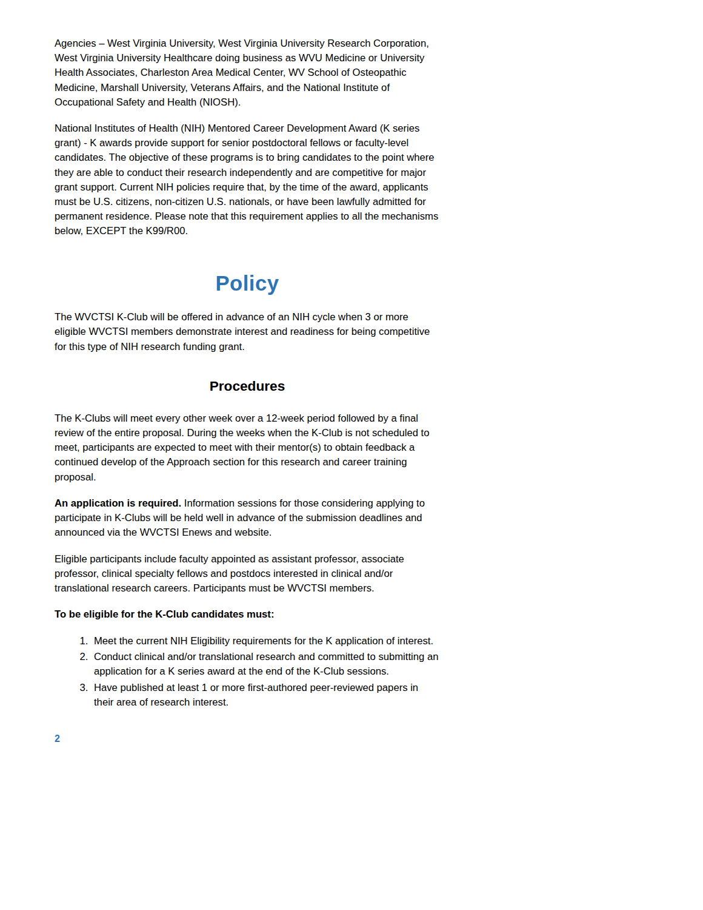Agencies – West Virginia University, West Virginia University Research Corporation, West Virginia University Healthcare doing business as WVU Medicine or University Health Associates, Charleston Area Medical Center, WV School of Osteopathic Medicine, Marshall University, Veterans Affairs, and the National Institute of Occupational Safety and Health (NIOSH).
National Institutes of Health (NIH) Mentored Career Development Award (K series grant) - K awards provide support for senior postdoctoral fellows or faculty-level candidates. The objective of these programs is to bring candidates to the point where they are able to conduct their research independently and are competitive for major grant support. Current NIH policies require that, by the time of the award, applicants must be U.S. citizens, non-citizen U.S. nationals, or have been lawfully admitted for permanent residence. Please note that this requirement applies to all the mechanisms below, EXCEPT the K99/R00.
Policy
The WVCTSI K-Club will be offered in advance of an NIH cycle when 3 or more eligible WVCTSI members demonstrate interest and readiness for being competitive for this type of NIH research funding grant.
Procedures
The K-Clubs will meet every other week over a 12-week period followed by a final review of the entire proposal. During the weeks when the K-Club is not scheduled to meet, participants are expected to meet with their mentor(s) to obtain feedback a continued develop of the Approach section for this research and career training proposal.
An application is required. Information sessions for those considering applying to participate in K-Clubs will be held well in advance of the submission deadlines and announced via the WVCTSI Enews and website.
Eligible participants include faculty appointed as assistant professor, associate professor, clinical specialty fellows and postdocs interested in clinical and/or translational research careers. Participants must be WVCTSI members.
To be eligible for the K-Club candidates must:
Meet the current NIH Eligibility requirements for the K application of interest.
Conduct clinical and/or translational research and committed to submitting an application for a K series award at the end of the K-Club sessions.
Have published at least 1 or more first-authored peer-reviewed papers in their area of research interest.
2